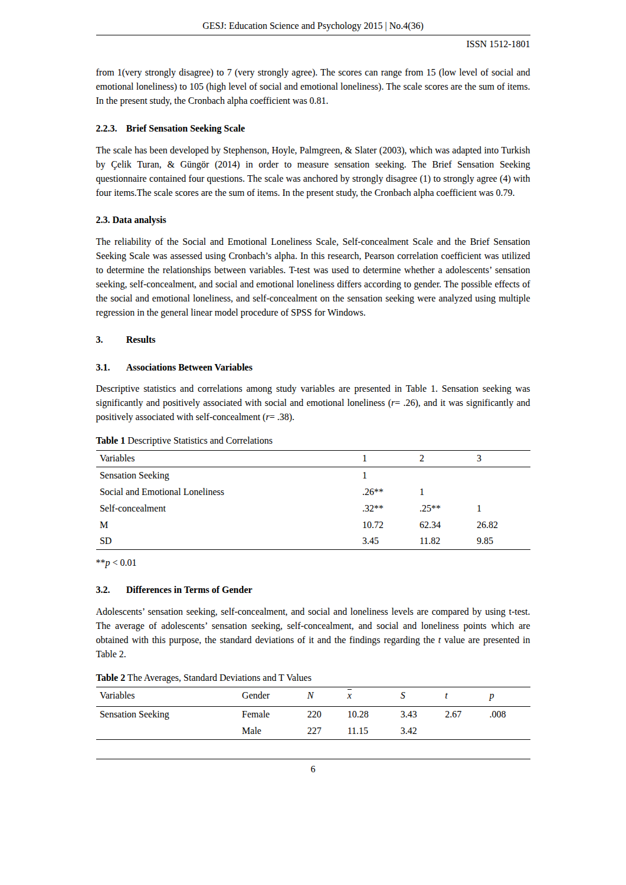GESJ: Education Science and Psychology 2015 | No.4(36)
ISSN 1512-1801
from 1(very strongly disagree) to 7 (very strongly agree). The scores can range from 15 (low level of social and emotional loneliness) to 105 (high level of social and emotional loneliness). The scale scores are the sum of items. In the present study, the Cronbach alpha coefficient was 0.81.
2.2.3. Brief Sensation Seeking Scale
The scale has been developed by Stephenson, Hoyle, Palmgreen, & Slater (2003), which was adapted into Turkish by Çelik Turan, & Güngör (2014) in order to measure sensation seeking. The Brief Sensation Seeking questionnaire contained four questions. The scale was anchored by strongly disagree (1) to strongly agree (4) with four items.The scale scores are the sum of items. In the present study, the Cronbach alpha coefficient was 0.79.
2.3. Data analysis
The reliability of the Social and Emotional Loneliness Scale, Self-concealment Scale and the Brief Sensation Seeking Scale was assessed using Cronbach’s alpha. In this research, Pearson correlation coefficient was utilized to determine the relationships between variables. T-test was used to determine whether a adolescents’ sensation seeking, self-concealment, and social and emotional loneliness differs according to gender. The possible effects of the social and emotional loneliness, and self-concealment on the sensation seeking were analyzed using multiple regression in the general linear model procedure of SPSS for Windows.
3. Results
3.1. Associations Between Variables
Descriptive statistics and correlations among study variables are presented in Table 1. Sensation seeking was significantly and positively associated with social and emotional loneliness (r= .26), and it was significantly and positively associated with self-concealment (r= .38).
Table 1 Descriptive Statistics and Correlations
| Variables | 1 | 2 | 3 |
| --- | --- | --- | --- |
| Sensation Seeking | 1 | | |
| Social and Emotional Loneliness | .26** | 1 | |
| Self-concealment | .32** | .25** | 1 |
| M | 10.72 | 62.34 | 26.82 |
| SD | 3.45 | 11.82 | 9.85 |
**p < 0.01
3.2. Differences in Terms of Gender
Adolescents’ sensation seeking, self-concealment, and social and loneliness levels are compared by using t-test. The average of adolescents’ sensation seeking, self-concealment, and social and loneliness points which are obtained with this purpose, the standard deviations of it and the findings regarding the t value are presented in Table 2.
Table 2 The Averages, Standard Deviations and T Values
| Variables | Gender | N | x | S | t | p |
| --- | --- | --- | --- | --- | --- | --- |
| Sensation Seeking | Female | 220 | 10.28 | 3.43 | 2.67 | .008 |
| Male | 227 | 11.15 | 3.42 | | |
6